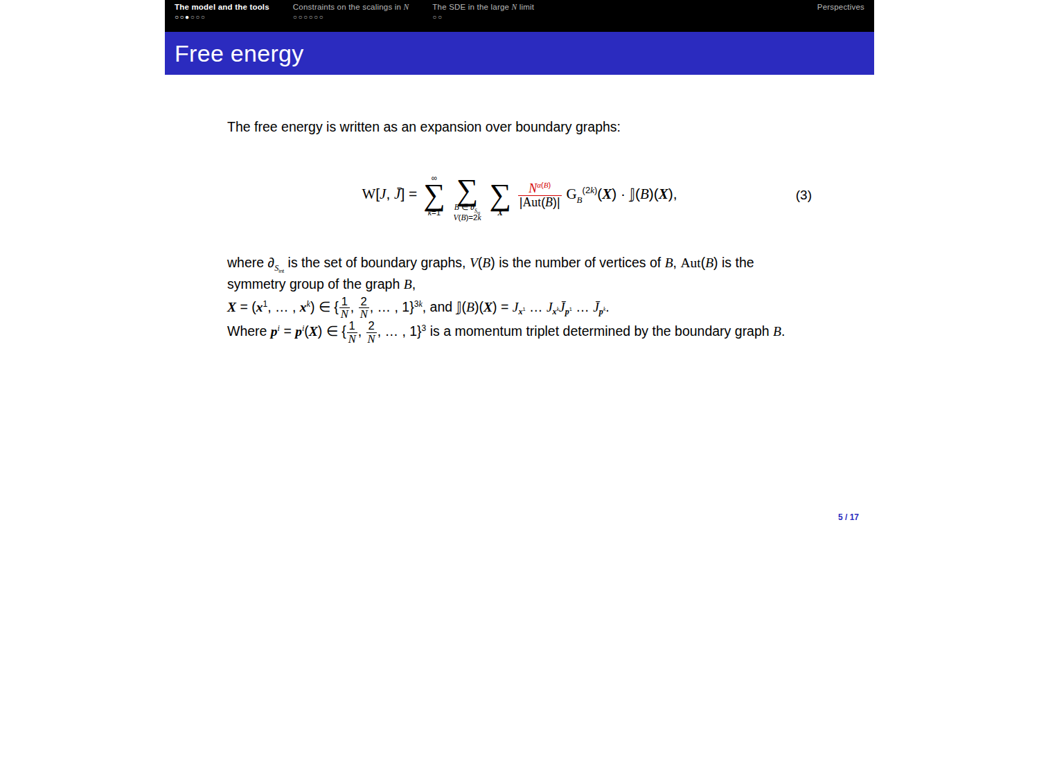The model and the tools ○○●○○○
Constraints on the scalings in N ○○○○○○
The SDE in the large N limit ○○
Perspectives
Free energy
The free energy is written as an expansion over boundary graphs:
W[J, J̄] = ∞ ∑ k=1 ∑ B ∈ ∂Sint
V(B)=2k ∑ X Nα(B) |Aut(B)| GB(2k)(X) · 𝕁(B)(X),
(3)
where ∂Sint is the set of boundary graphs, V(B) is the number of vertices of B, Aut(B) is the symmetry group of the graph B,
X = (x1, … , xk) ∈ {1 N, 2 N, … , 1}3k, and 𝕁(B)(X) = Jx1 … JxkJ̄p1 … J̄pk.
Where pi = pi(X) ∈ {1 N, 2 N, … , 1}3 is a momentum triplet determined by the boundary graph B.
5 / 17